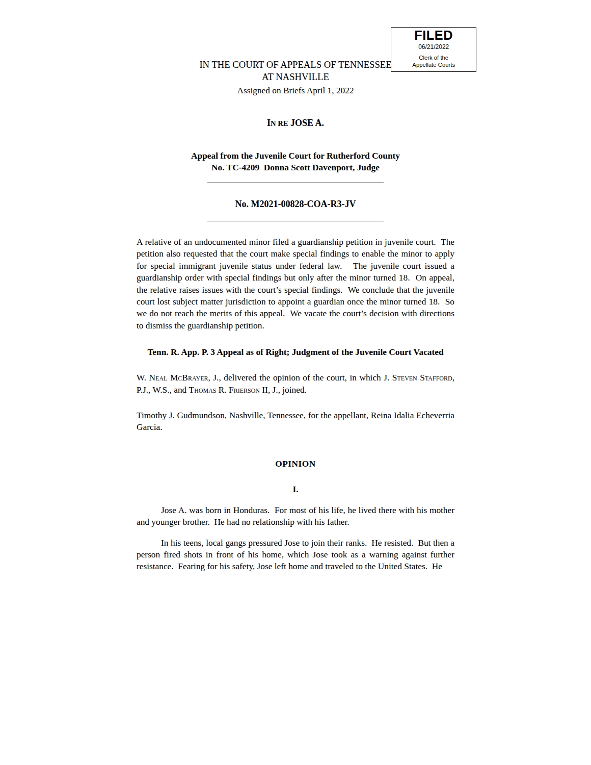FILED
06/21/2022
Clerk of the
Appellate Courts
IN THE COURT OF APPEALS OF TENNESSEE AT NASHVILLE
Assigned on Briefs April 1, 2022
IN RE JOSE A.
Appeal from the Juvenile Court for Rutherford County
No. TC-4209 Donna Scott Davenport, Judge
No. M2021-00828-COA-R3-JV
A relative of an undocumented minor filed a guardianship petition in juvenile court. The petition also requested that the court make special findings to enable the minor to apply for special immigrant juvenile status under federal law. The juvenile court issued a guardianship order with special findings but only after the minor turned 18. On appeal, the relative raises issues with the court’s special findings. We conclude that the juvenile court lost subject matter jurisdiction to appoint a guardian once the minor turned 18. So we do not reach the merits of this appeal. We vacate the court’s decision with directions to dismiss the guardianship petition.
Tenn. R. App. P. 3 Appeal as of Right; Judgment of the Juvenile Court Vacated
W. Neal McBrayer, J., delivered the opinion of the court, in which J. Steven Stafford, P.J., W.S., and Thomas R. Frierson II, J., joined.
Timothy J. Gudmundson, Nashville, Tennessee, for the appellant, Reina Idalia Echeverria Garcia.
OPINION
I.
Jose A. was born in Honduras. For most of his life, he lived there with his mother and younger brother. He had no relationship with his father.
In his teens, local gangs pressured Jose to join their ranks. He resisted. But then a person fired shots in front of his home, which Jose took as a warning against further resistance. Fearing for his safety, Jose left home and traveled to the United States. He